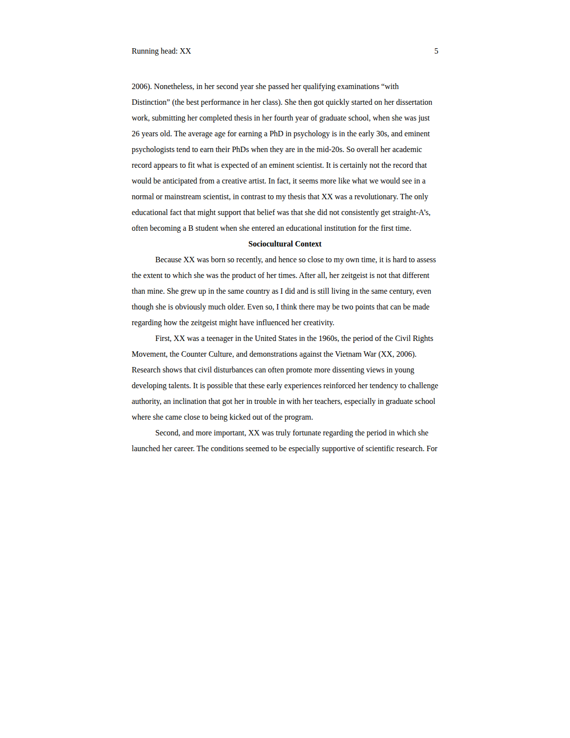Running head: XX 5
2006). Nonetheless, in her second year she passed her qualifying examinations “with Distinction” (the best performance in her class). She then got quickly started on her dissertation work, submitting her completed thesis in her fourth year of graduate school, when she was just 26 years old. The average age for earning a PhD in psychology is in the early 30s, and eminent psychologists tend to earn their PhDs when they are in the mid-20s. So overall her academic record appears to fit what is expected of an eminent scientist. It is certainly not the record that would be anticipated from a creative artist. In fact, it seems more like what we would see in a normal or mainstream scientist, in contrast to my thesis that XX was a revolutionary. The only educational fact that might support that belief was that she did not consistently get straight-A’s, often becoming a B student when she entered an educational institution for the first time.
Sociocultural Context
Because XX was born so recently, and hence so close to my own time, it is hard to assess the extent to which she was the product of her times. After all, her zeitgeist is not that different than mine. She grew up in the same country as I did and is still living in the same century, even though she is obviously much older. Even so, I think there may be two points that can be made regarding how the zeitgeist might have influenced her creativity.
First, XX was a teenager in the United States in the 1960s, the period of the Civil Rights Movement, the Counter Culture, and demonstrations against the Vietnam War (XX, 2006). Research shows that civil disturbances can often promote more dissenting views in young developing talents. It is possible that these early experiences reinforced her tendency to challenge authority, an inclination that got her in trouble in with her teachers, especially in graduate school where she came close to being kicked out of the program.
Second, and more important, XX was truly fortunate regarding the period in which she launched her career. The conditions seemed to be especially supportive of scientific research. For